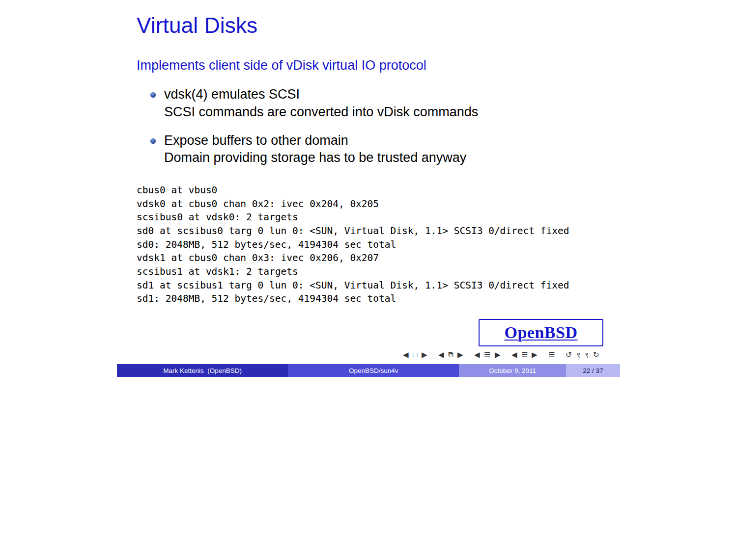Virtual Disks
Implements client side of vDisk virtual IO protocol
vdsk(4) emulates SCSI
SCSI commands are converted into vDisk commands
Expose buffers to other domain
Domain providing storage has to be trusted anyway
cbus0 at vbus0
vdsk0 at cbus0 chan 0x2: ivec 0x204, 0x205
scsibus0 at vdsk0: 2 targets
sd0 at scsibus0 targ 0 lun 0: <SUN, Virtual Disk, 1.1> SCSI3 0/direct fixed
sd0: 2048MB, 512 bytes/sec, 4194304 sec total
vdsk1 at cbus0 chan 0x3: ivec 0x206, 0x207
scsibus1 at vdsk1: 2 targets
sd1 at scsibus1 targ 0 lun 0: <SUN, Virtual Disk, 1.1> SCSI3 0/direct fixed
sd1: 2048MB, 512 bytes/sec, 4194304 sec total
OpenBSD
◀ □ ▶ ◀ ⧉ ▶ ◀ ☰ ▶ ◀ ☰ ▶ ☰ ↺ ९ ९ ↻
Mark Kettenis (OpenBSD)
OpenBSD/sun4v
October 9, 2011
22 / 37